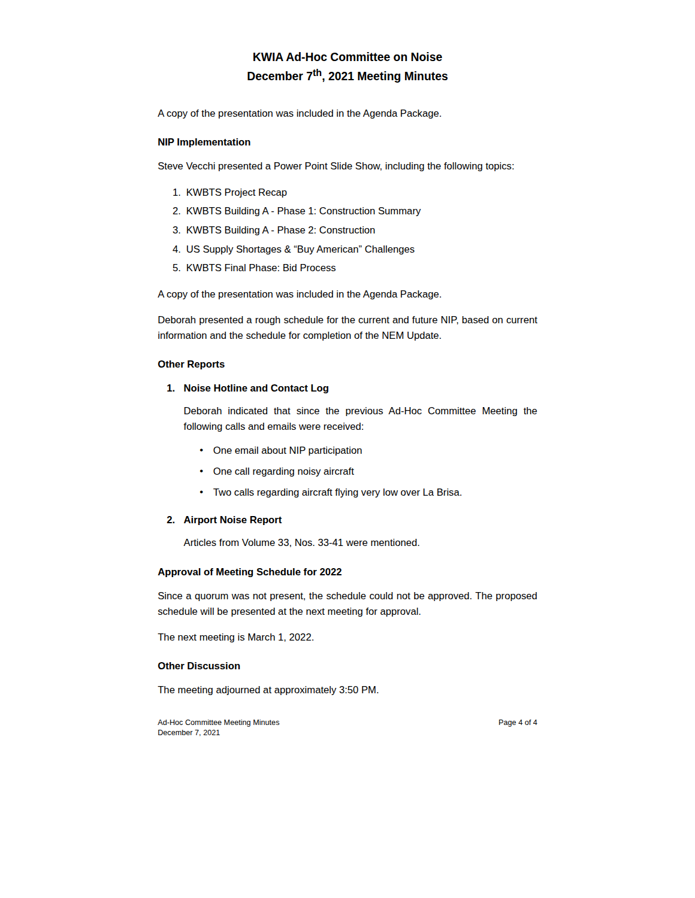KWIA Ad-Hoc Committee on Noise December 7th, 2021 Meeting Minutes
A copy of the presentation was included in the Agenda Package.
NIP Implementation
Steve Vecchi presented a Power Point Slide Show, including the following topics:
KWBTS Project Recap
KWBTS Building A - Phase 1: Construction Summary
KWBTS Building A - Phase 2: Construction
US Supply Shortages & “Buy American” Challenges
KWBTS Final Phase: Bid Process
A copy of the presentation was included in the Agenda Package.
Deborah presented a rough schedule for the current and future NIP, based on current information and the schedule for completion of the NEM Update.
Other Reports
Noise Hotline and Contact Log
Deborah indicated that since the previous Ad-Hoc Committee Meeting the following calls and emails were received:
One email about NIP participation
One call regarding noisy aircraft
Two calls regarding aircraft flying very low over La Brisa.
Airport Noise Report
Articles from Volume 33, Nos. 33-41 were mentioned.
Approval of Meeting Schedule for 2022
Since a quorum was not present, the schedule could not be approved. The proposed schedule will be presented at the next meeting for approval.
The next meeting is March 1, 2022.
Other Discussion
The meeting adjourned at approximately 3:50 PM.
Ad-Hoc Committee Meeting Minutes
December 7, 2021
Page 4 of 4